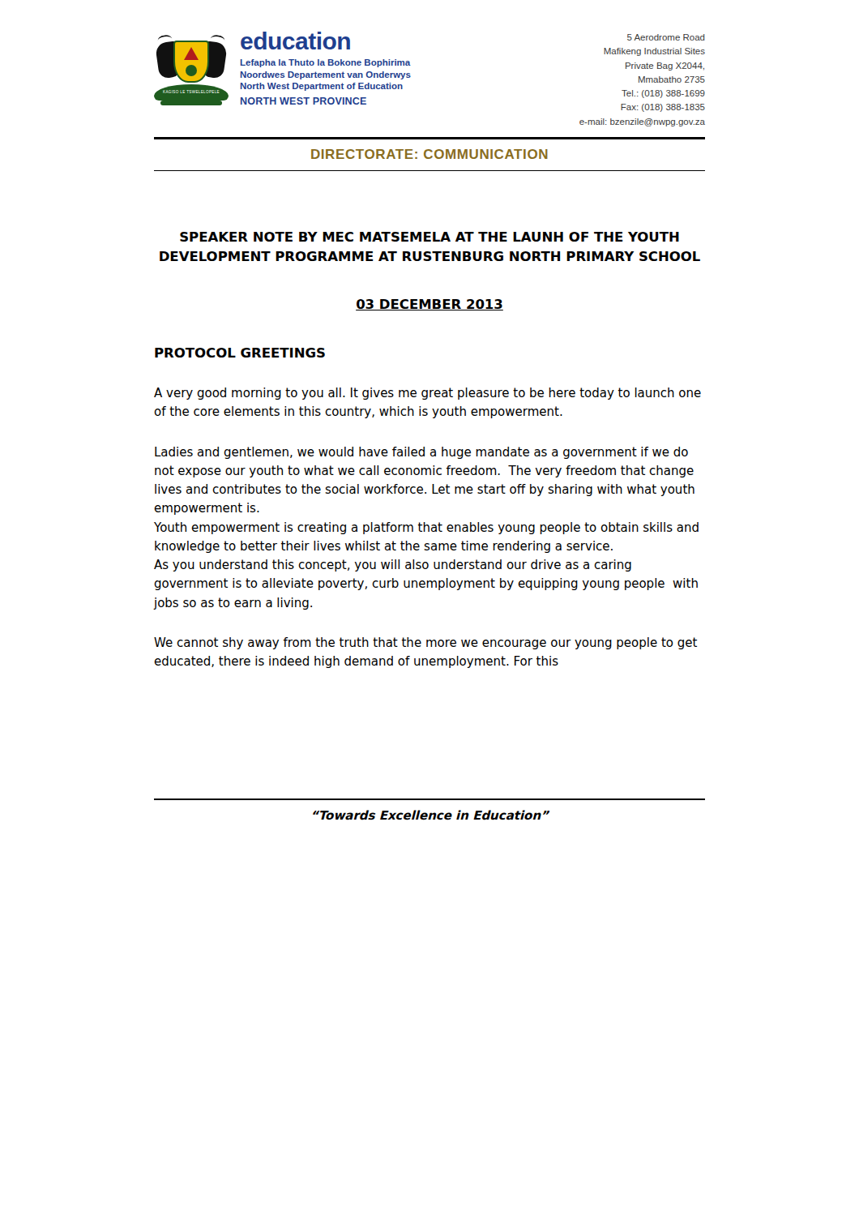KAGISO LE TSWELELOPELE
education
Lefapha la Thuto la Bokone Bophirima
Noordwes Departement van Onderwys
North West Department of Education
NORTH WEST PROVINCE
5 Aerodrome Road
Mafikeng Industrial Sites
Private Bag X2044,
Mmabatho 2735
Tel.: (018) 388-1699
Fax: (018) 388-1835
e-mail: bzenzile@nwpg.gov.za
DIRECTORATE: COMMUNICATION
Speaker note by MEC Matsemela at the launh of the youth development programme at Rustenburg North Primary School
03 DECEMBER 2013
PROTOCOL GREETINGS
A very good morning to you all. It gives me great pleasure to be here today to launch one of the core elements in this country, which is youth empowerment.
Ladies and gentlemen, we would have failed a huge mandate as a government if we do not expose our youth to what we call economic freedom. The very freedom that change lives and contributes to the social workforce. Let me start off by sharing with what youth empowerment is.
Youth empowerment is creating a platform that enables young people to obtain skills and knowledge to better their lives whilst at the same time rendering a service.
As you understand this concept, you will also understand our drive as a caring government is to alleviate poverty, curb unemployment by equipping young people with jobs so as to earn a living.
We cannot shy away from the truth that the more we encourage our young people to get educated, there is indeed high demand of unemployment. For this
“Towards Excellence in Education”